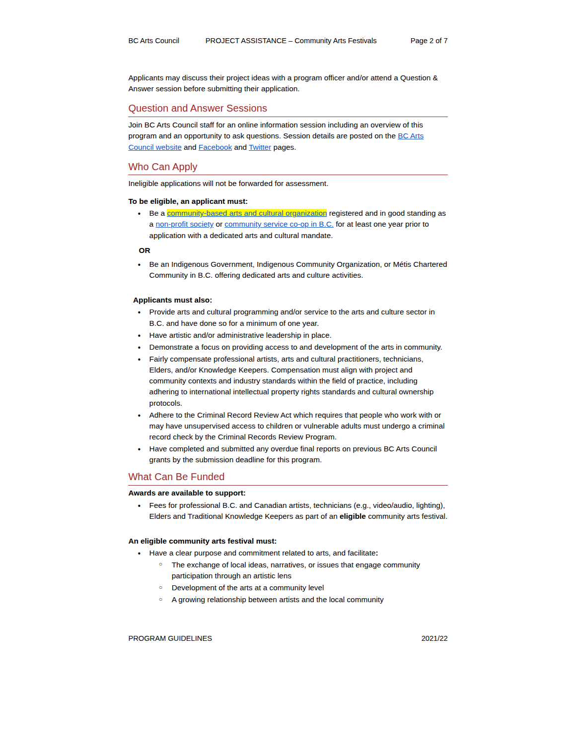BC Arts Council
PROJECT ASSISTANCE – Community Arts Festivals
Page 2 of 7
Applicants may discuss their project ideas with a program officer and/or attend a Question & Answer session before submitting their application.
Question and Answer Sessions
Join BC Arts Council staff for an online information session including an overview of this program and an opportunity to ask questions. Session details are posted on the BC Arts Council website and Facebook and Twitter pages.
Who Can Apply
Ineligible applications will not be forwarded for assessment.
To be eligible, an applicant must:
Be a community-based arts and cultural organization registered and in good standing as a non-profit society or community service co-op in B.C. for at least one year prior to application with a dedicated arts and cultural mandate.
OR
Be an Indigenous Government, Indigenous Community Organization, or Métis Chartered Community in B.C. offering dedicated arts and culture activities.
Applicants must also:
Provide arts and cultural programming and/or service to the arts and culture sector in B.C. and have done so for a minimum of one year.
Have artistic and/or administrative leadership in place.
Demonstrate a focus on providing access to and development of the arts in community.
Fairly compensate professional artists, arts and cultural practitioners, technicians, Elders, and/or Knowledge Keepers. Compensation must align with project and community contexts and industry standards within the field of practice, including adhering to international intellectual property rights standards and cultural ownership protocols.
Adhere to the Criminal Record Review Act which requires that people who work with or may have unsupervised access to children or vulnerable adults must undergo a criminal record check by the Criminal Records Review Program.
Have completed and submitted any overdue final reports on previous BC Arts Council grants by the submission deadline for this program.
What Can Be Funded
Awards are available to support:
Fees for professional B.C. and Canadian artists, technicians (e.g., video/audio, lighting), Elders and Traditional Knowledge Keepers as part of an eligible community arts festival.
An eligible community arts festival must:
Have a clear purpose and commitment related to arts, and facilitate:
The exchange of local ideas, narratives, or issues that engage community participation through an artistic lens
Development of the arts at a community level
A growing relationship between artists and the local community
PROGRAM GUIDELINES
2021/22